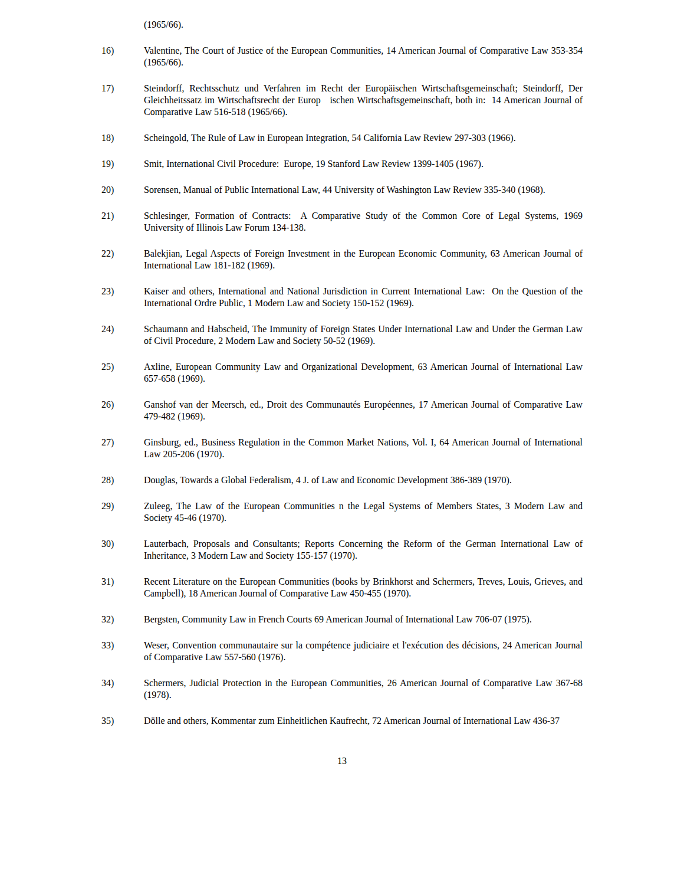(1965/66).
16) Valentine, The Court of Justice of the European Communities, 14 American Journal of Comparative Law 353-354 (1965/66).
17) Steindorff, Rechtsschutz und Verfahren im Recht der Europäischen Wirtschaftsgemeinschaft; Steindorff, Der Gleichheitssatz im Wirtschaftsrecht der Europ ischen Wirtschaftsgemeinschaft, both in: 14 American Journal of Comparative Law 516-518 (1965/66).
18) Scheingold, The Rule of Law in European Integration, 54 California Law Review 297-303 (1966).
19) Smit, International Civil Procedure: Europe, 19 Stanford Law Review 1399-1405 (1967).
20) Sorensen, Manual of Public International Law, 44 University of Washington Law Review 335-340 (1968).
21) Schlesinger, Formation of Contracts: A Comparative Study of the Common Core of Legal Systems, 1969 University of Illinois Law Forum 134-138.
22) Balekjian, Legal Aspects of Foreign Investment in the European Economic Community, 63 American Journal of International Law 181-182 (1969).
23) Kaiser and others, International and National Jurisdiction in Current International Law: On the Question of the International Ordre Public, 1 Modern Law and Society 150-152 (1969).
24) Schaumann and Habscheid, The Immunity of Foreign States Under International Law and Under the German Law of Civil Procedure, 2 Modern Law and Society 50-52 (1969).
25) Axline, European Community Law and Organizational Development, 63 American Journal of International Law 657-658 (1969).
26) Ganshof van der Meersch, ed., Droit des Communautés Européennes, 17 American Journal of Comparative Law 479-482 (1969).
27) Ginsburg, ed., Business Regulation in the Common Market Nations, Vol. I, 64 American Journal of International Law 205-206 (1970).
28) Douglas, Towards a Global Federalism, 4 J. of Law and Economic Development 386-389 (1970).
29) Zuleeg, The Law of the European Communities n the Legal Systems of Members States, 3 Modern Law and Society 45-46 (1970).
30) Lauterbach, Proposals and Consultants; Reports Concerning the Reform of the German International Law of Inheritance, 3 Modern Law and Society 155-157 (1970).
31) Recent Literature on the European Communities (books by Brinkhorst and Schermers, Treves, Louis, Grieves, and Campbell), 18 American Journal of Comparative Law 450-455 (1970).
32) Bergsten, Community Law in French Courts 69 American Journal of International Law 706-07 (1975).
33) Weser, Convention communautaire sur la compétence judiciaire et l'exécution des décisions, 24 American Journal of Comparative Law 557-560 (1976).
34) Schermers, Judicial Protection in the European Communities, 26 American Journal of Comparative Law 367-68 (1978).
35) Dölle and others, Kommentar zum Einheitlichen Kaufrecht, 72 American Journal of International Law 436-37
13